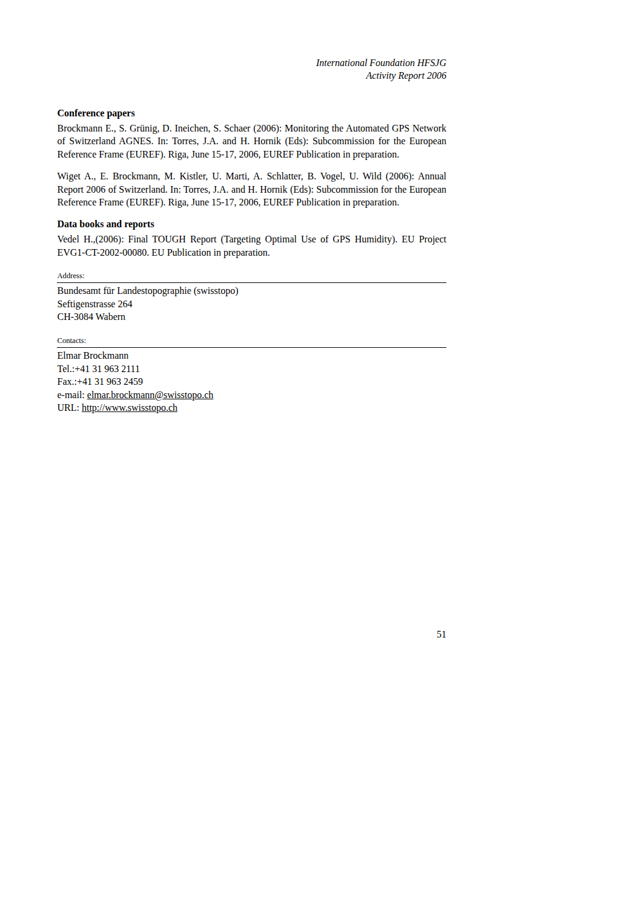International Foundation HFSJG
Activity Report 2006
Conference papers
Brockmann E., S. Grünig, D. Ineichen, S. Schaer (2006): Monitoring the Automated GPS Network of Switzerland AGNES. In: Torres, J.A. and H. Hornik (Eds): Subcommission for the European Reference Frame (EUREF). Riga, June 15-17, 2006, EUREF Publication in preparation.
Wiget A., E. Brockmann, M. Kistler, U. Marti, A. Schlatter, B. Vogel, U. Wild (2006): Annual Report 2006 of Switzerland. In: Torres, J.A. and H. Hornik (Eds): Subcommission for the European Reference Frame (EUREF). Riga, June 15-17, 2006, EUREF Publication in preparation.
Data books and reports
Vedel H.,(2006): Final TOUGH Report (Targeting Optimal Use of GPS Humidity). EU Project EVG1-CT-2002-00080. EU Publication in preparation.
Address:
Bundesamt für Landestopographie (swisstopo)
Seftigenstrasse 264
CH-3084 Wabern
Contacts:
Elmar Brockmann
Tel.:+41 31 963 2111
Fax.:+41 31 963 2459
e-mail: elmar.brockmann@swisstopo.ch
URL: http://www.swisstopo.ch
51